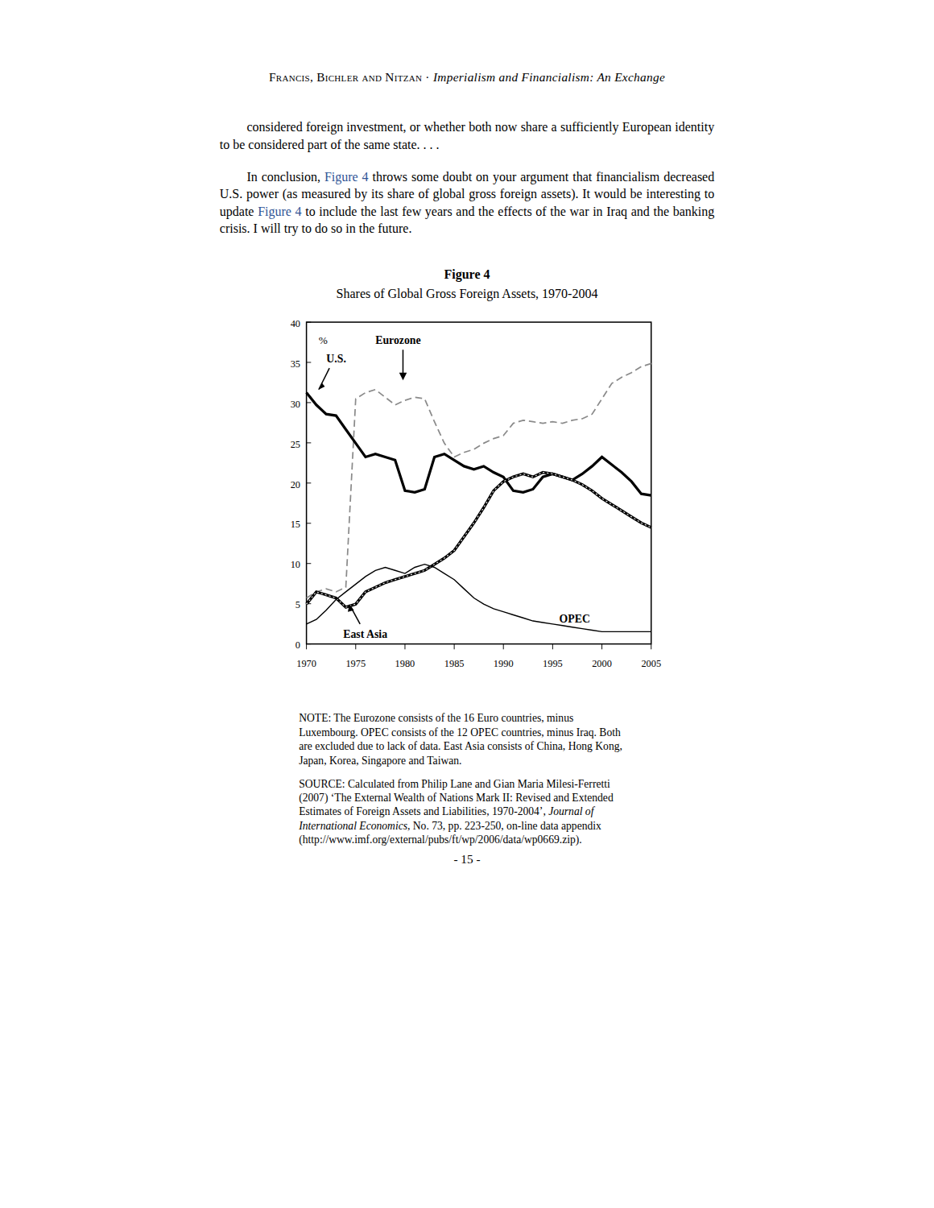Francis, Bichler and Nitzan · Imperialism and Financialism: An Exchange
considered foreign investment, or whether both now share a sufficiently European identity to be considered part of the same state. . . .
In conclusion, Figure 4 throws some doubt on your argument that financialism decreased U.S. power (as measured by its share of global gross foreign assets). It would be interesting to update Figure 4 to include the last few years and the effects of the war in Iraq and the banking crisis. I will try to do so in the future.
Figure 4
Shares of Global Gross Foreign Assets, 1970-2004
40 35 30 25 20 15 10 5 0 1970 1975 1980 1985 1990 1995 2000 2005 % U.S. Eurozone East Asia OPEC
NOTE: The Eurozone consists of the 16 Euro countries, minus Luxembourg. OPEC consists of the 12 OPEC countries, minus Iraq. Both are excluded due to lack of data. East Asia consists of China, Hong Kong, Japan, Korea, Singapore and Taiwan.
SOURCE: Calculated from Philip Lane and Gian Maria Milesi-Ferretti (2007) ‘The External Wealth of Nations Mark II: Revised and Extended Estimates of Foreign Assets and Liabilities, 1970-2004’, Journal of International Economics, No. 73, pp. 223-250, on-line data appendix (http://www.imf.org/external/pubs/ft/wp/2006/data/wp0669.zip).
- 15 -